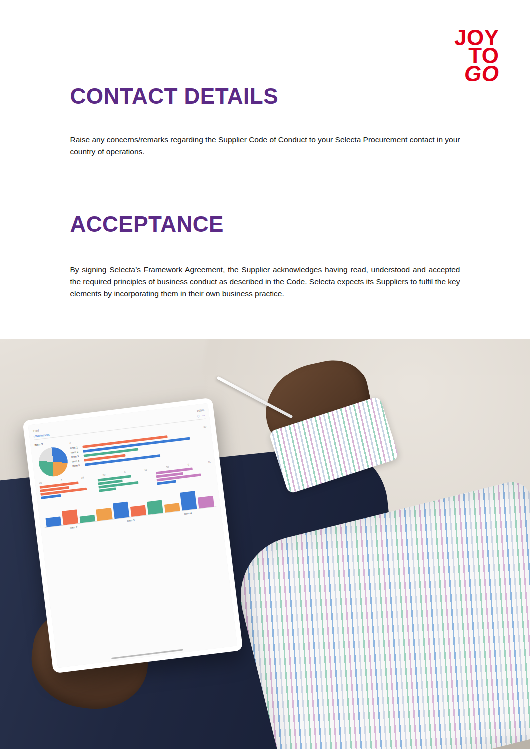JOY TO GO
CONTACT DETAILS
Raise any concerns/remarks regarding the Supplier Code of Conduct to your Selecta Procurement contact in your country of operations.
ACCEPTANCE
By signing Selecta’s Framework Agreement, the Supplier acknowledges having read, understood and accepted the required principles of business conduct as described in the Code. Selecta expects its Suppliers to fulfil the key elements by incorporating them in their own business practice.
iPad 100%
‹ Worksheet ♡ ⋯
Item 3
030
Item 1
Item 2
Item 3
Item 4
Item 5
3001530 01530 015
Item 2 Item 3 Item 4